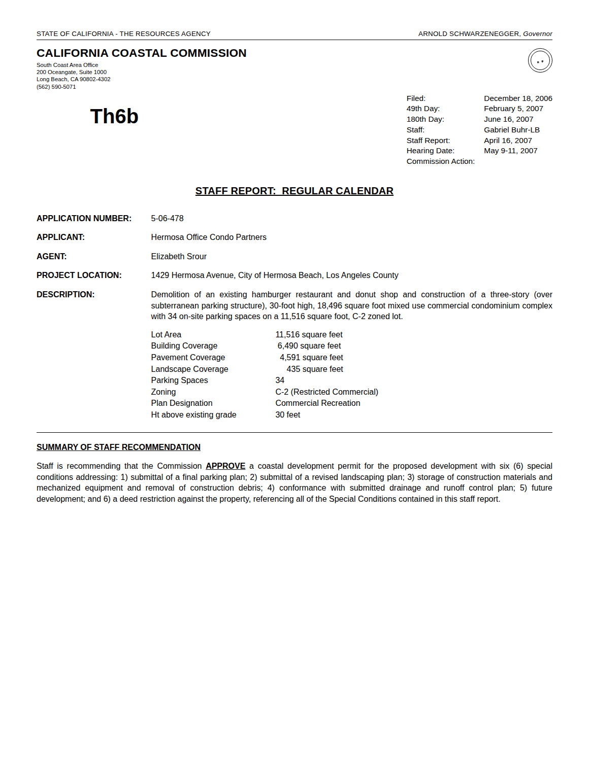STATE OF CALIFORNIA - THE RESOURCES AGENCY ARNOLD SCHWARZENEGGER, Governor
CALIFORNIA COASTAL COMMISSION
South Coast Area Office
200 Oceangate, Suite 1000
Long Beach, CA 90802-4302
(562) 590-5071
Th6b
| Filed: | December 18, 2006 |
| 49th Day: | February 5, 2007 |
| 180th Day: | June 16, 2007 |
| Staff: | Gabriel Buhr-LB |
| Staff Report: | April 16, 2007 |
| Hearing Date: | May 9-11, 2007 |
| Commission Action: | |
STAFF REPORT: REGULAR CALENDAR
APPLICATION NUMBER:
5-06-478
APPLICANT:
Hermosa Office Condo Partners
AGENT:
Elizabeth Srour
PROJECT LOCATION:
1429 Hermosa Avenue, City of Hermosa Beach, Los Angeles County
DESCRIPTION:
Demolition of an existing hamburger restaurant and donut shop and construction of a three-story (over subterranean parking structure), 30-foot high, 18,496 square foot mixed use commercial condominium complex with 34 on-site parking spaces on a 11,516 square foot, C-2 zoned lot.
| Lot Area | 11,516 square feet |
| Building Coverage | 6,490 square feet |
| Pavement Coverage | 4,591 square feet |
| Landscape Coverage | 435 square feet |
| Parking Spaces | 34 |
| Zoning | C-2 (Restricted Commercial) |
| Plan Designation | Commercial Recreation |
| Ht above existing grade | 30 feet |
SUMMARY OF STAFF RECOMMENDATION
Staff is recommending that the Commission APPROVE a coastal development permit for the proposed development with six (6) special conditions addressing: 1) submittal of a final parking plan; 2) submittal of a revised landscaping plan; 3) storage of construction materials and mechanized equipment and removal of construction debris; 4) conformance with submitted drainage and runoff control plan; 5) future development; and 6) a deed restriction against the property, referencing all of the Special Conditions contained in this staff report.